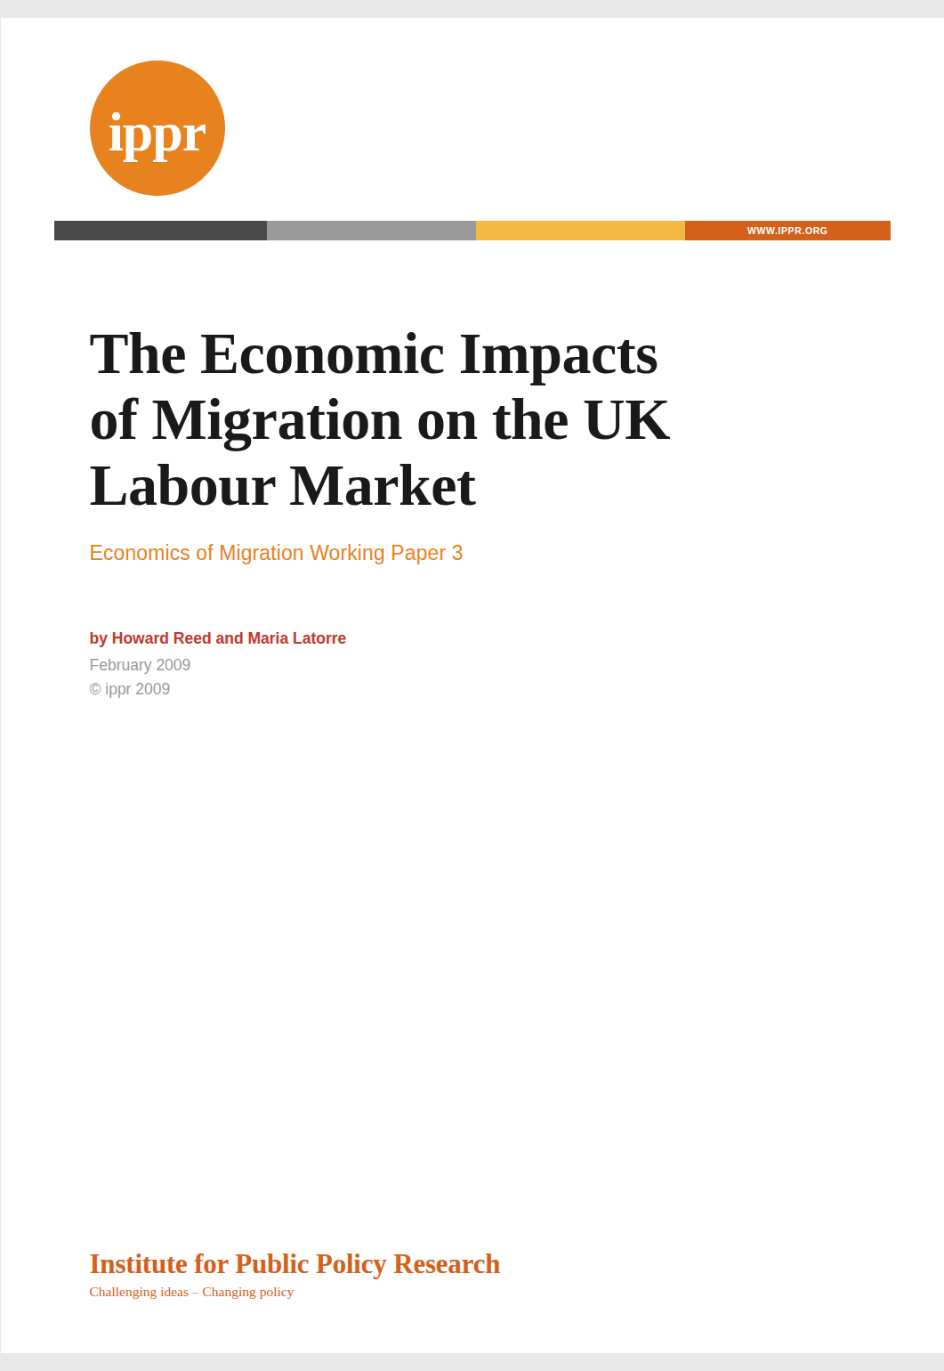ippr
WWW.IPPR.ORG
The Economic Impacts
of Migration on the UK
Labour Market
Economics of Migration Working Paper 3
by Howard Reed and Maria Latorre
February 2009
© ippr 2009
Institute for Public Policy Research
Challenging ideas – Changing policy